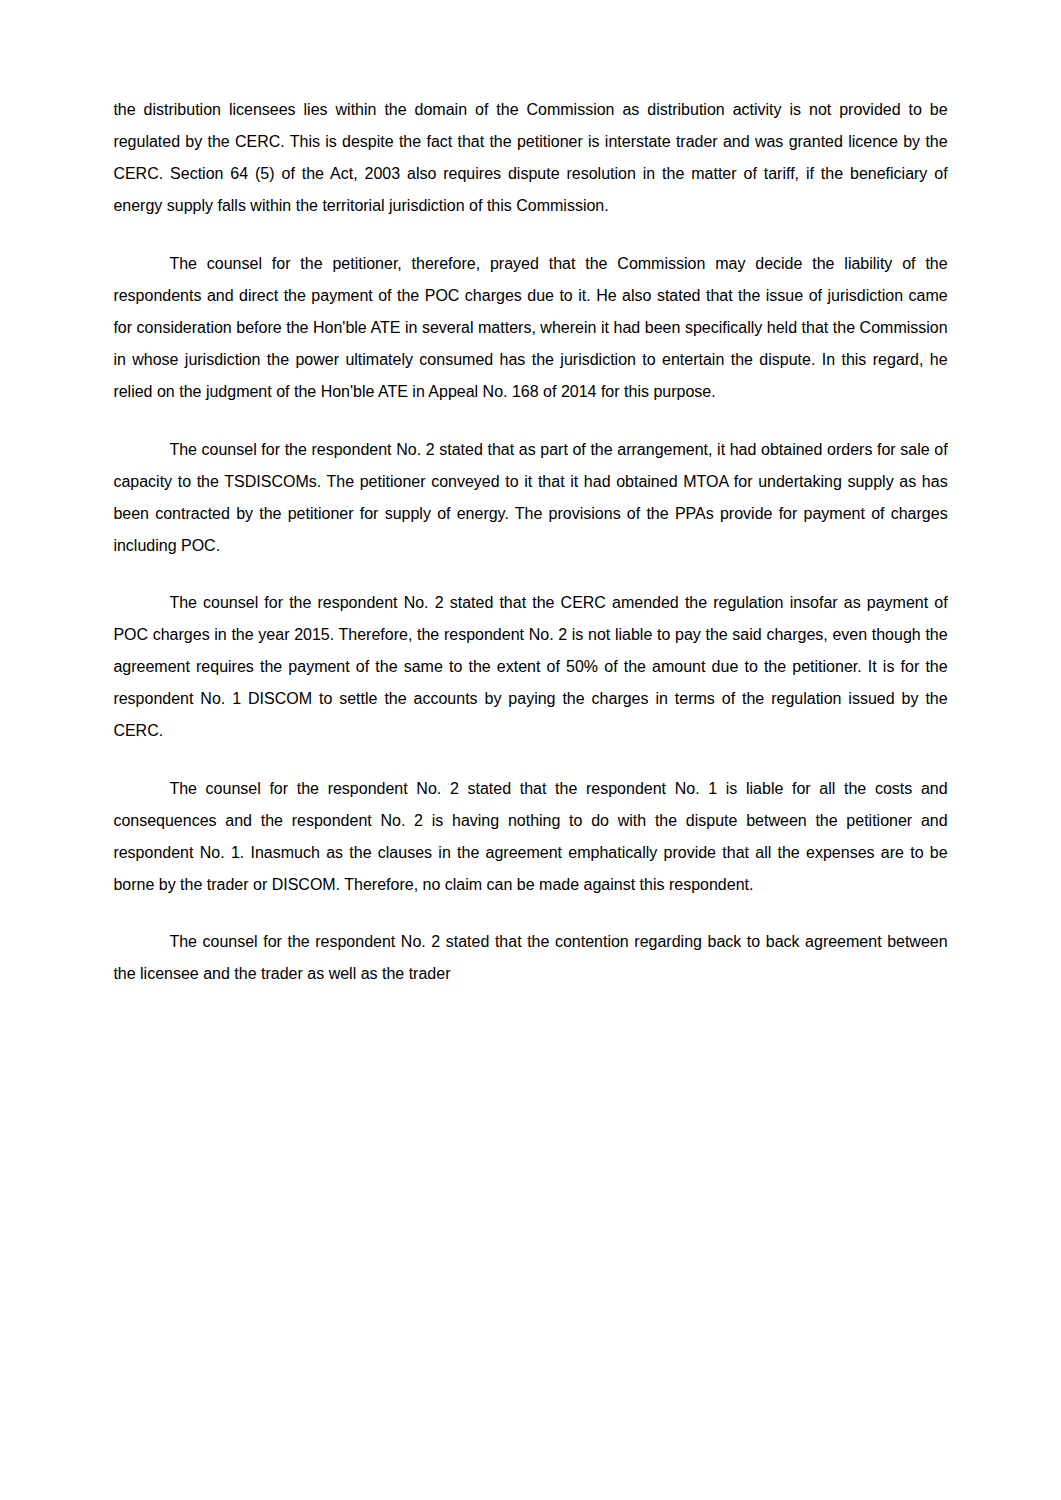the distribution licensees lies within the domain of the Commission as distribution activity is not provided to be regulated by the CERC. This is despite the fact that the petitioner is interstate trader and was granted licence by the CERC. Section 64 (5) of the Act, 2003 also requires dispute resolution in the matter of tariff, if the beneficiary of energy supply falls within the territorial jurisdiction of this Commission.
The counsel for the petitioner, therefore, prayed that the Commission may decide the liability of the respondents and direct the payment of the POC charges due to it. He also stated that the issue of jurisdiction came for consideration before the Hon'ble ATE in several matters, wherein it had been specifically held that the Commission in whose jurisdiction the power ultimately consumed has the jurisdiction to entertain the dispute. In this regard, he relied on the judgment of the Hon'ble ATE in Appeal No. 168 of 2014 for this purpose.
The counsel for the respondent No. 2 stated that as part of the arrangement, it had obtained orders for sale of capacity to the TSDISCOMs. The petitioner conveyed to it that it had obtained MTOA for undertaking supply as has been contracted by the petitioner for supply of energy. The provisions of the PPAs provide for payment of charges including POC.
The counsel for the respondent No. 2 stated that the CERC amended the regulation insofar as payment of POC charges in the year 2015. Therefore, the respondent No. 2 is not liable to pay the said charges, even though the agreement requires the payment of the same to the extent of 50% of the amount due to the petitioner. It is for the respondent No. 1 DISCOM to settle the accounts by paying the charges in terms of the regulation issued by the CERC.
The counsel for the respondent No. 2 stated that the respondent No. 1 is liable for all the costs and consequences and the respondent No. 2 is having nothing to do with the dispute between the petitioner and respondent No. 1. Inasmuch as the clauses in the agreement emphatically provide that all the expenses are to be borne by the trader or DISCOM. Therefore, no claim can be made against this respondent.
The counsel for the respondent No. 2 stated that the contention regarding back to back agreement between the licensee and the trader as well as the trader